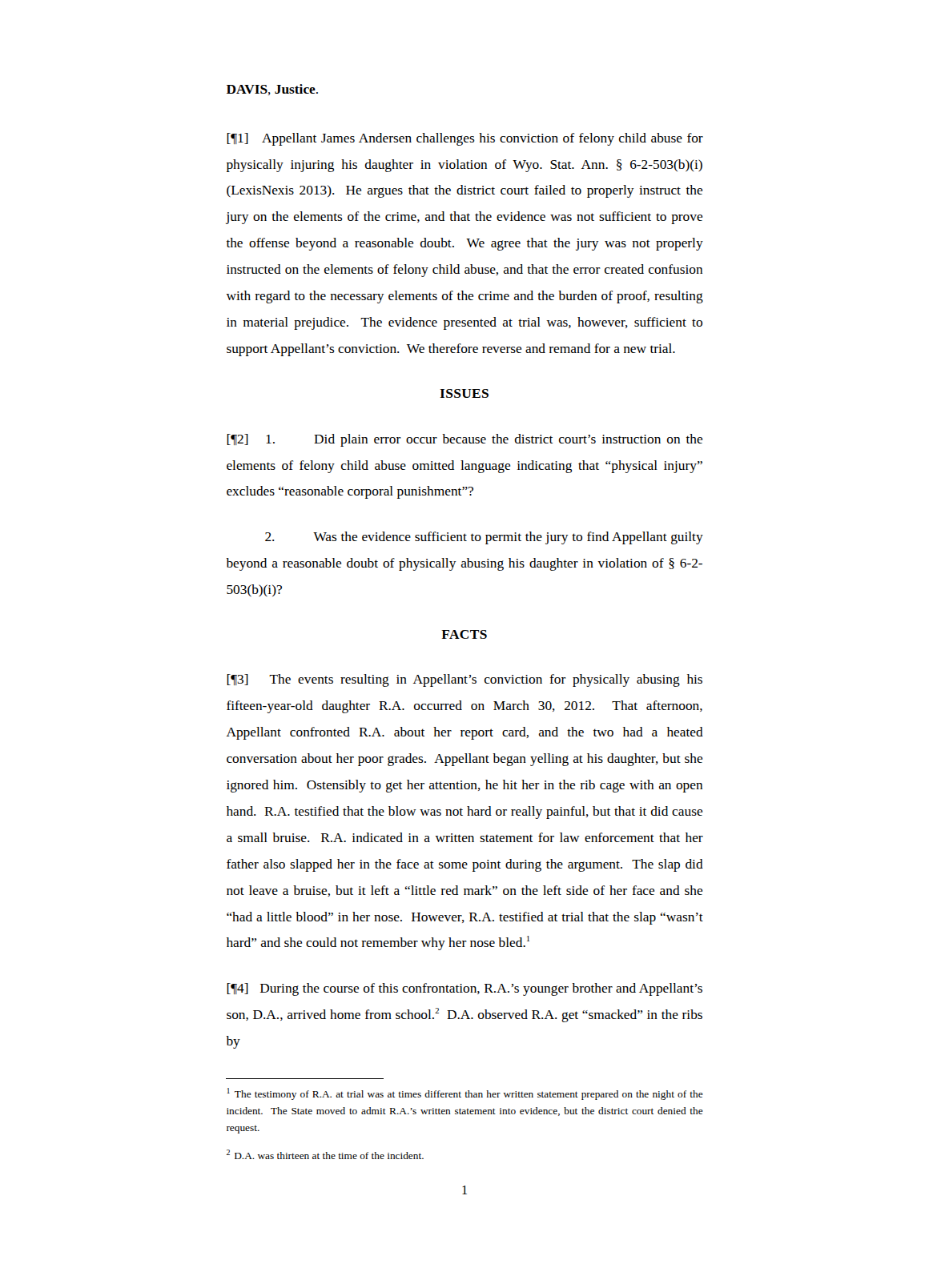DAVIS, Justice.
[¶1] Appellant James Andersen challenges his conviction of felony child abuse for physically injuring his daughter in violation of Wyo. Stat. Ann. § 6-2-503(b)(i) (LexisNexis 2013). He argues that the district court failed to properly instruct the jury on the elements of the crime, and that the evidence was not sufficient to prove the offense beyond a reasonable doubt. We agree that the jury was not properly instructed on the elements of felony child abuse, and that the error created confusion with regard to the necessary elements of the crime and the burden of proof, resulting in material prejudice. The evidence presented at trial was, however, sufficient to support Appellant’s conviction. We therefore reverse and remand for a new trial.
ISSUES
[¶2] 1. Did plain error occur because the district court’s instruction on the elements of felony child abuse omitted language indicating that “physical injury” excludes “reasonable corporal punishment”?
2. Was the evidence sufficient to permit the jury to find Appellant guilty beyond a reasonable doubt of physically abusing his daughter in violation of § 6-2-503(b)(i)?
FACTS
[¶3] The events resulting in Appellant’s conviction for physically abusing his fifteen-year-old daughter R.A. occurred on March 30, 2012. That afternoon, Appellant confronted R.A. about her report card, and the two had a heated conversation about her poor grades. Appellant began yelling at his daughter, but she ignored him. Ostensibly to get her attention, he hit her in the rib cage with an open hand. R.A. testified that the blow was not hard or really painful, but that it did cause a small bruise. R.A. indicated in a written statement for law enforcement that her father also slapped her in the face at some point during the argument. The slap did not leave a bruise, but it left a “little red mark” on the left side of her face and she “had a little blood” in her nose. However, R.A. testified at trial that the slap “wasn’t hard” and she could not remember why her nose bled.1
[¶4] During the course of this confrontation, R.A.’s younger brother and Appellant’s son, D.A., arrived home from school.2 D.A. observed R.A. get “smacked” in the ribs by
1 The testimony of R.A. at trial was at times different than her written statement prepared on the night of the incident. The State moved to admit R.A.’s written statement into evidence, but the district court denied the request.
2 D.A. was thirteen at the time of the incident.
1